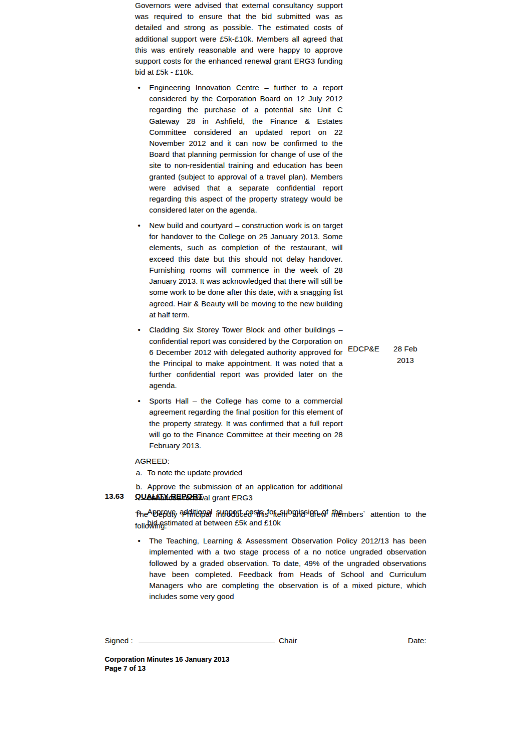| Governors were advised that external consultancy support was required to ensure that the bid submitted was as detailed and strong as possible. The estimated costs of additional support were £5k-£10k. Members all agreed that this was entirely reasonable and were happy to approve support costs for the enhanced renewal grant ERG3 funding bid at £5k - £10k. Engineering Innovation Centre – further to a report considered by the Corporation Board on 12 July 2012 regarding the purchase of a potential site Unit C Gateway 28 in Ashfield, the Finance & Estates Committee considered an updated report on 22 November 2012 and it can now be confirmed to the Board that planning permission for change of use of the site to non-residential training and education has been granted (subject to approval of a travel plan). Members were advised that a separate confidential report regarding this aspect of the property strategy would be considered later on the agenda. New build and courtyard – construction work is on target for handover to the College on 25 January 2013. Some elements, such as completion of the restaurant, will exceed this date but this should not delay handover. Furnishing rooms will commence in the week of 28 January 2013. It was acknowledged that there will still be some work to be done after this date, with a snagging list agreed. Hair & Beauty will be moving to the new building at half term. Cladding Six Storey Tower Block and other buildings – confidential report was considered by the Corporation on 6 December 2012 with delegated authority approved for the Principal to make appointment. It was noted that a further confidential report was provided later on the agenda. Sports Hall – the College has come to a commercial agreement regarding the final position for this element of the property strategy. It was confirmed that a full report will go to the Finance Committee at their meeting on 28 February 2013. AGREED: To note the update provided Approve the submission of an application for additional enhanced renewal grant ERG3 Approve additional support costs for submission of the bid estimated at between £5k and £10k | | |
| | EDCP&E | 28 Feb 2013 |
| 13.63 | QUALITY REPORT The Deputy Principal introduced this item and drew members` attention to the following: The Teaching, Learning & Assessment Observation Policy 2012/13 has been implemented with a two stage process of a no notice ungraded observation followed by a graded observation. To date, 49% of the ungraded observations have been completed. Feedback from Heads of School and Curriculum Managers who are completing the observation is of a mixed picture, which includes some very good |
Signed : Chair Date:
Corporation Minutes 16 January 2013
Page 7 of 13